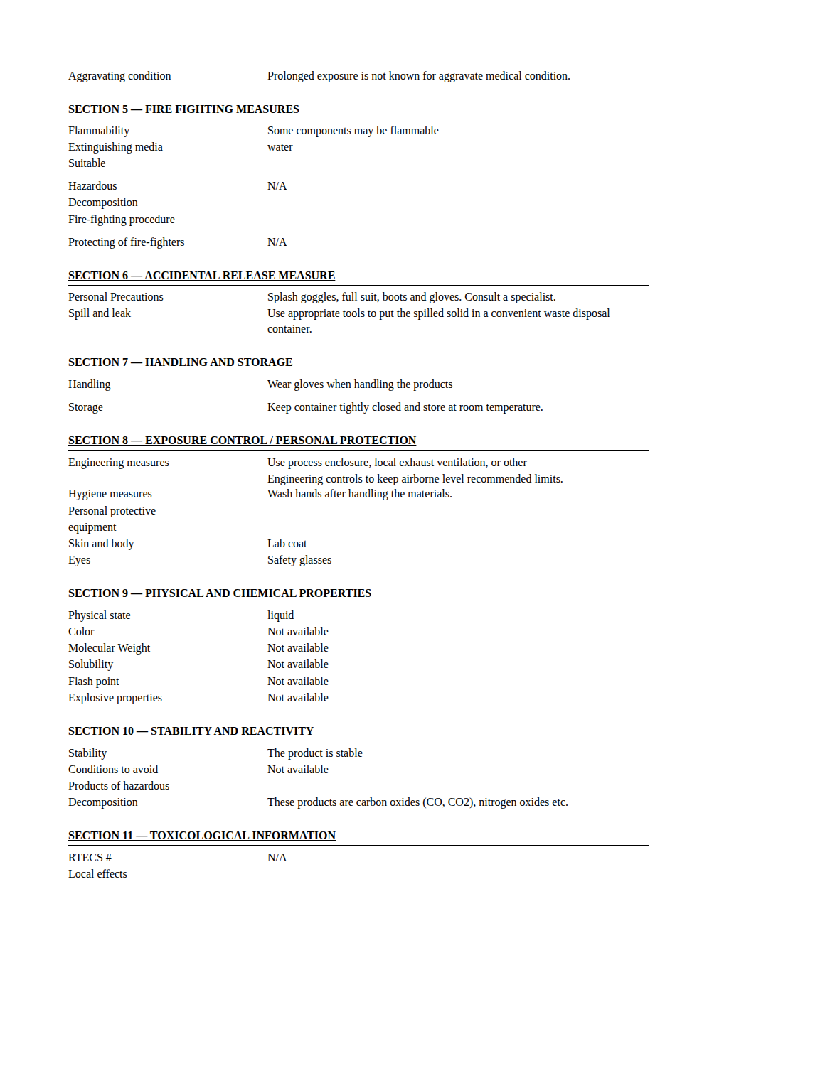Aggravating condition
Prolonged exposure is not known for aggravate medical condition.
SECTION 5 — FIRE FIGHTING MEASURES
Flammability
Some components may be flammable
Extinguishing media
water
Suitable
Hazardous
N/A
Decomposition
Fire-fighting procedure
Protecting of fire-fighters
N/A
SECTION 6 — ACCIDENTAL RELEASE MEASURE
Personal Precautions
Splash goggles, full suit, boots and gloves. Consult a specialist.
Spill and leak
Use appropriate tools to put the spilled solid in a convenient waste disposal container.
SECTION 7 — HANDLING AND STORAGE
Handling
Wear gloves when handling the products
Storage
Keep container tightly closed and store at room temperature.
SECTION 8 — EXPOSURE CONTROL / PERSONAL PROTECTION
Engineering measures
Use process enclosure, local exhaust ventilation, or other
Engineering controls to keep airborne level recommended limits.
Hygiene measures
Wash hands after handling the materials.
Personal protective
equipment
Skin and body
Lab coat
Eyes
Safety glasses
SECTION 9 — PHYSICAL AND CHEMICAL PROPERTIES
Physical state
liquid
Color
Not available
Molecular Weight
Not available
Solubility
Not available
Flash point
Not available
Explosive properties
Not available
SECTION 10 — STABILITY AND REACTIVITY
Stability
The product is stable
Conditions to avoid
Not available
Products of hazardous
Decomposition
These products are carbon oxides (CO, CO2), nitrogen oxides etc.
SECTION 11 — TOXICOLOGICAL INFORMATION
RTECS #
N/A
Local effects